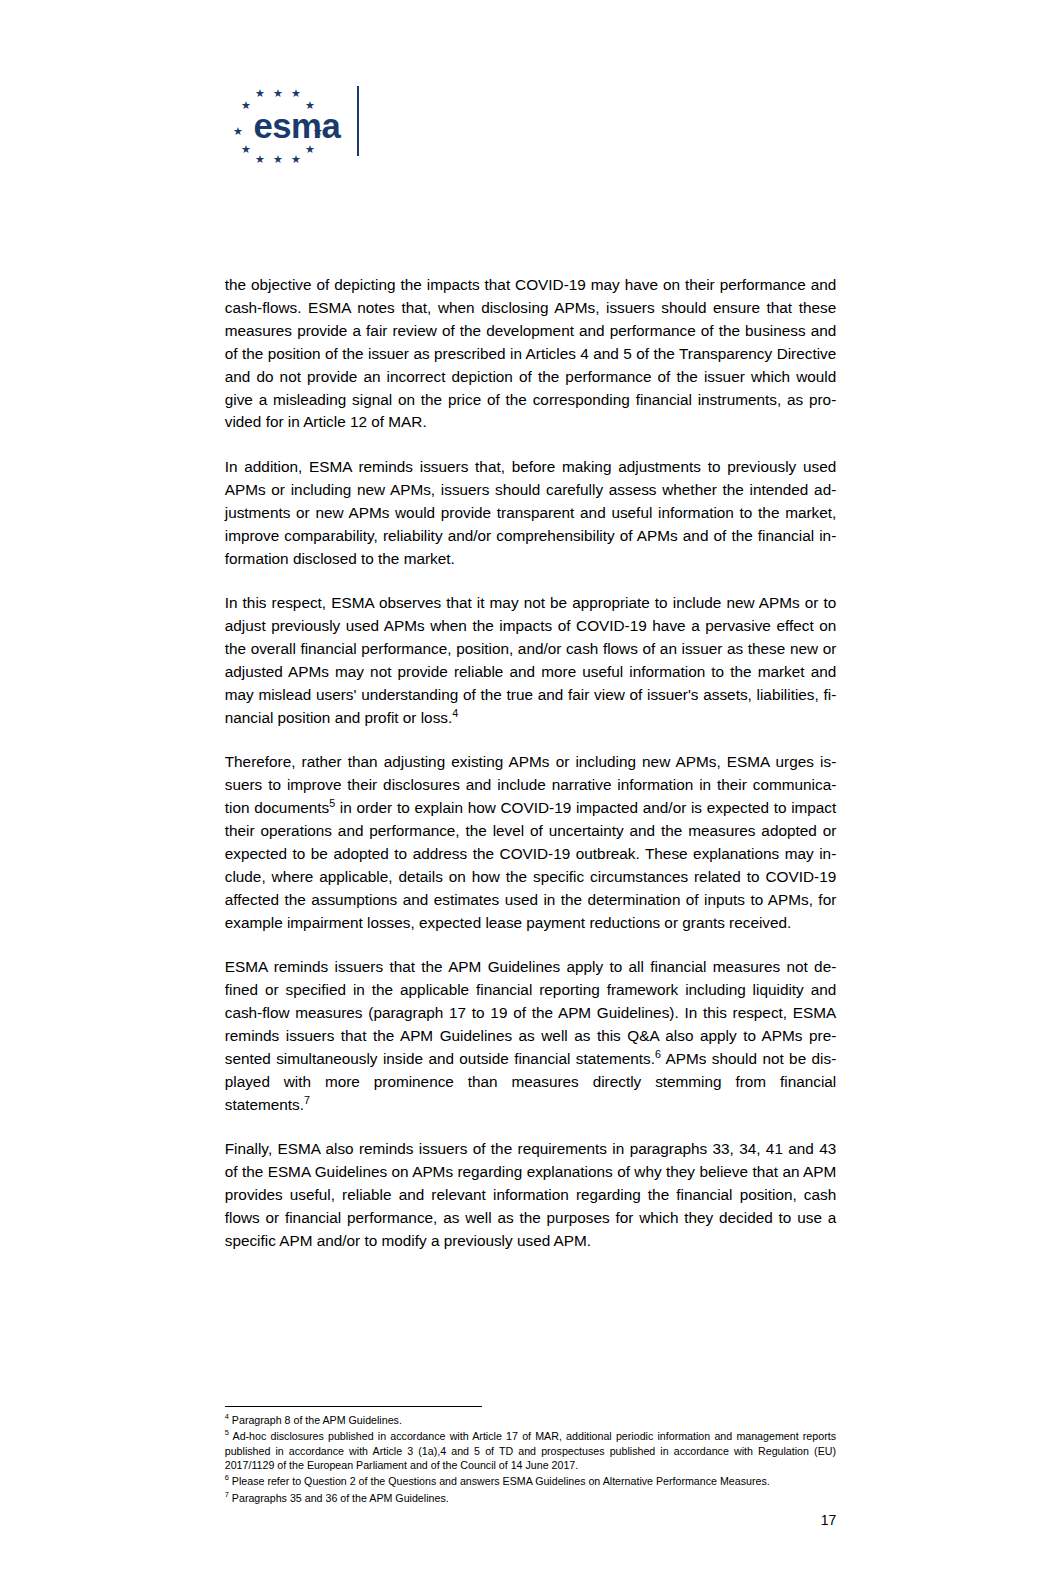★ ★ ★ ★ ★ ★ ★ ★ ★ ★ ★ ★
esma
the objective of depicting the impacts that COVID-19 may have on their performance and cash-flows. ESMA notes that, when disclosing APMs, issuers should ensure that these measures provide a fair review of the development and performance of the business and of the position of the issuer as prescribed in Articles 4 and 5 of the Transparency Directive and do not provide an incorrect depiction of the performance of the issuer which would give a misleading signal on the price of the corresponding financial instruments, as provided for in Article 12 of MAR.
In addition, ESMA reminds issuers that, before making adjustments to previously used APMs or including new APMs, issuers should carefully assess whether the intended adjustments or new APMs would provide transparent and useful information to the market, improve comparability, reliability and/or comprehensibility of APMs and of the financial information disclosed to the market.
In this respect, ESMA observes that it may not be appropriate to include new APMs or to adjust previously used APMs when the impacts of COVID-19 have a pervasive effect on the overall financial performance, position, and/or cash flows of an issuer as these new or adjusted APMs may not provide reliable and more useful information to the market and may mislead users' understanding of the true and fair view of issuer's assets, liabilities, financial position and profit or loss.4
Therefore, rather than adjusting existing APMs or including new APMs, ESMA urges issuers to improve their disclosures and include narrative information in their communication documents5 in order to explain how COVID-19 impacted and/or is expected to impact their operations and performance, the level of uncertainty and the measures adopted or expected to be adopted to address the COVID-19 outbreak. These explanations may include, where applicable, details on how the specific circumstances related to COVID-19 affected the assumptions and estimates used in the determination of inputs to APMs, for example impairment losses, expected lease payment reductions or grants received.
ESMA reminds issuers that the APM Guidelines apply to all financial measures not defined or specified in the applicable financial reporting framework including liquidity and cash-flow measures (paragraph 17 to 19 of the APM Guidelines). In this respect, ESMA reminds issuers that the APM Guidelines as well as this Q&A also apply to APMs presented simultaneously inside and outside financial statements.6 APMs should not be displayed with more prominence than measures directly stemming from financial statements.7
Finally, ESMA also reminds issuers of the requirements in paragraphs 33, 34, 41 and 43 of the ESMA Guidelines on APMs regarding explanations of why they believe that an APM provides useful, reliable and relevant information regarding the financial position, cash flows or financial performance, as well as the purposes for which they decided to use a specific APM and/or to modify a previously used APM.
4 Paragraph 8 of the APM Guidelines.
5 Ad-hoc disclosures published in accordance with Article 17 of MAR, additional periodic information and management reports published in accordance with Article 3 (1a),4 and 5 of TD and prospectuses published in accordance with Regulation (EU) 2017/1129 of the European Parliament and of the Council of 14 June 2017.
6 Please refer to Question 2 of the Questions and answers ESMA Guidelines on Alternative Performance Measures.
7 Paragraphs 35 and 36 of the APM Guidelines.
17